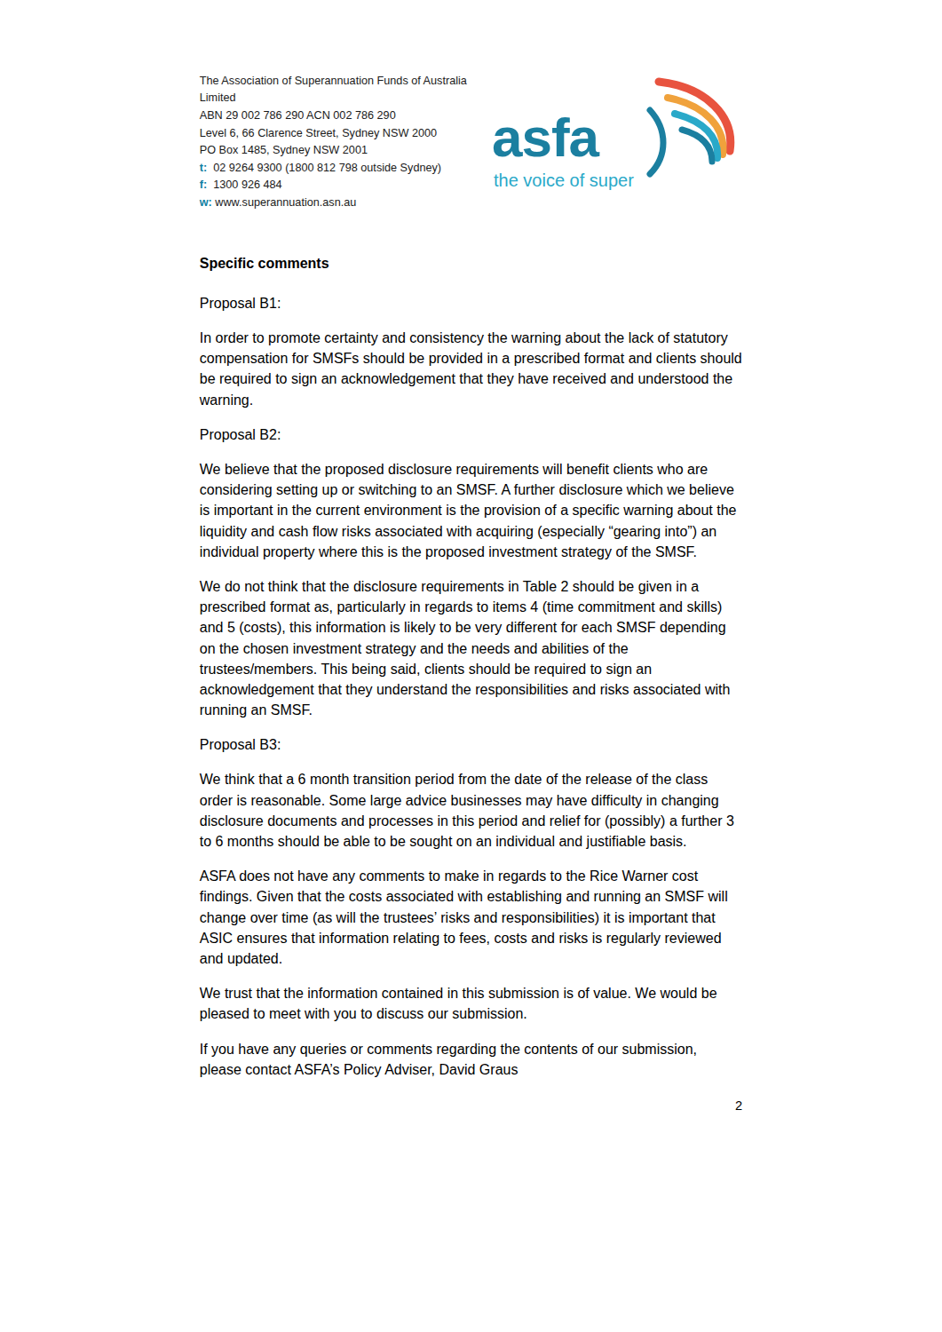The Association of Superannuation Funds of Australia Limited
ABN 29 002 786 290 ACN 002 786 290
Level 6, 66 Clarence Street, Sydney NSW 2000
PO Box 1485, Sydney NSW 2001
t: 02 9264 9300 (1800 812 798 outside Sydney)
f: 1300 926 484
w: www.superannuation.asn.au
asfa the voice of super
Specific comments
Proposal B1:
In order to promote certainty and consistency the warning about the lack of statutory compensation for SMSFs should be provided in a prescribed format and clients should be required to sign an acknowledgement that they have received and understood the warning.
Proposal B2:
We believe that the proposed disclosure requirements will benefit clients who are considering setting up or switching to an SMSF. A further disclosure which we believe is important in the current environment is the provision of a specific warning about the liquidity and cash flow risks associated with acquiring (especially “gearing into”) an individual property where this is the proposed investment strategy of the SMSF.
We do not think that the disclosure requirements in Table 2 should be given in a prescribed format as, particularly in regards to items 4 (time commitment and skills) and 5 (costs), this information is likely to be very different for each SMSF depending on the chosen investment strategy and the needs and abilities of the trustees/members. This being said, clients should be required to sign an acknowledgement that they understand the responsibilities and risks associated with running an SMSF.
Proposal B3:
We think that a 6 month transition period from the date of the release of the class order is reasonable. Some large advice businesses may have difficulty in changing disclosure documents and processes in this period and relief for (possibly) a further 3 to 6 months should be able to be sought on an individual and justifiable basis.
ASFA does not have any comments to make in regards to the Rice Warner cost findings. Given that the costs associated with establishing and running an SMSF will change over time (as will the trustees’ risks and responsibilities) it is important that ASIC ensures that information relating to fees, costs and risks is regularly reviewed and updated.
We trust that the information contained in this submission is of value. We would be pleased to meet with you to discuss our submission.
If you have any queries or comments regarding the contents of our submission, please contact ASFA’s Policy Adviser, David Graus
2